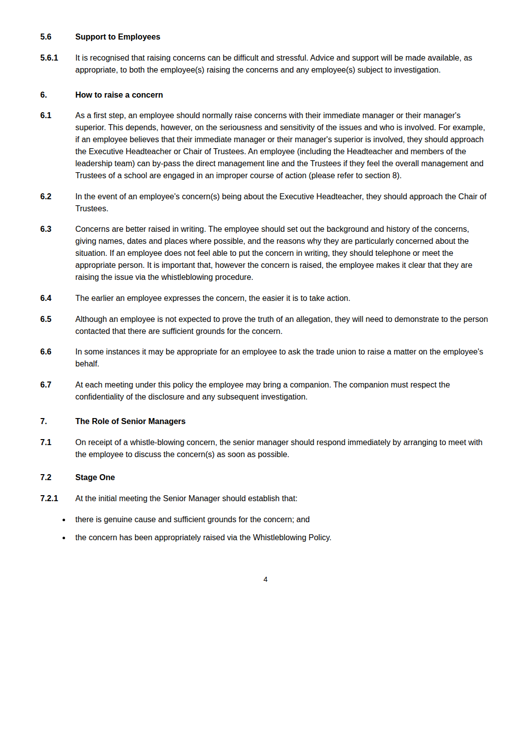5.6
Support to Employees
5.6.1
It is recognised that raising concerns can be difficult and stressful. Advice and support will be made available, as appropriate, to both the employee(s) raising the concerns and any employee(s) subject to investigation.
6.
How to raise a concern
6.1
As a first step, an employee should normally raise concerns with their immediate manager or their manager's superior. This depends, however, on the seriousness and sensitivity of the issues and who is involved. For example, if an employee believes that their immediate manager or their manager's superior is involved, they should approach the Executive Headteacher or Chair of Trustees. An employee (including the Headteacher and members of the leadership team) can by-pass the direct management line and the Trustees if they feel the overall management and Trustees of a school are engaged in an improper course of action (please refer to section 8).
6.2
In the event of an employee's concern(s) being about the Executive Headteacher, they should approach the Chair of Trustees.
6.3
Concerns are better raised in writing. The employee should set out the background and history of the concerns, giving names, dates and places where possible, and the reasons why they are particularly concerned about the situation. If an employee does not feel able to put the concern in writing, they should telephone or meet the appropriate person. It is important that, however the concern is raised, the employee makes it clear that they are raising the issue via the whistleblowing procedure.
6.4
The earlier an employee expresses the concern, the easier it is to take action.
6.5
Although an employee is not expected to prove the truth of an allegation, they will need to demonstrate to the person contacted that there are sufficient grounds for the concern.
6.6
In some instances it may be appropriate for an employee to ask the trade union to raise a matter on the employee's behalf.
6.7
At each meeting under this policy the employee may bring a companion. The companion must respect the confidentiality of the disclosure and any subsequent investigation.
7.
The Role of Senior Managers
7.1
On receipt of a whistle-blowing concern, the senior manager should respond immediately by arranging to meet with the employee to discuss the concern(s) as soon as possible.
7.2
Stage One
7.2.1
At the initial meeting the Senior Manager should establish that:
there is genuine cause and sufficient grounds for the concern; and
the concern has been appropriately raised via the Whistleblowing Policy.
4